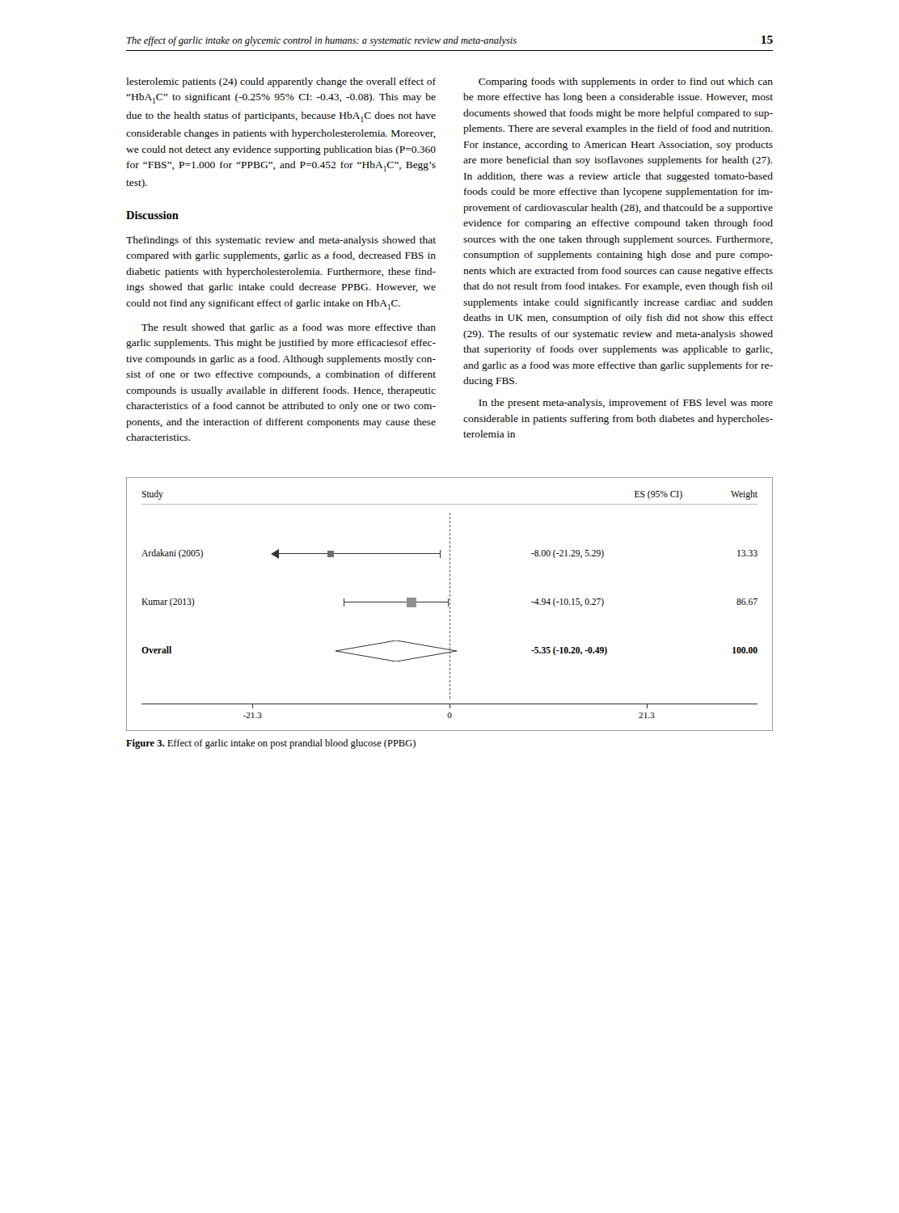The effect of garlic intake on glycemic control in humans: a systematic review and meta-analysis
15
lesterolemic patients (24) could apparently change the overall effect of “HbA1C” to significant (-0.25% 95% CI: -0.43, -0.08). This may be due to the health status of participants, because HbA1C does not have considerable changes in patients with hypercholesterolemia. Moreover, we could not detect any evidence supporting publication bias (P=0.360 for “FBS”, P=1.000 for “PPBG”, and P=0.452 for “HbA1C”, Begg’s test).
Discussion
Thefindings of this systematic review and meta-analysis showed that compared with garlic supplements, garlic as a food, decreased FBS in diabetic patients with hypercholesterolemia. Furthermore, these findings showed that garlic intake could decrease PPBG. However, we could not find any significant effect of garlic intake on HbA1C.
The result showed that garlic as a food was more effective than garlic supplements. This might be justified by more efficaciesof effective compounds in garlic as a food. Although supplements mostly consist of one or two effective compounds, a combination of different compounds is usually available in different foods. Hence, therapeutic characteristics of a food cannot be attributed to only one or two components, and the interaction of different components may cause these characteristics.
Comparing foods with supplements in order to find out which can be more effective has long been a considerable issue. However, most documents showed that foods might be more helpful compared to supplements. There are several examples in the field of food and nutrition. For instance, according to American Heart Association, soy products are more beneficial than soy isoflavones supplements for health (27). In addition, there was a review article that suggested tomato-based foods could be more effective than lycopene supplementation for improvement of cardiovascular health (28), and thatcould be a supportive evidence for comparing an effective compound taken through food sources with the one taken through supplement sources. Furthermore, consumption of supplements containing high dose and pure components which are extracted from food sources can cause negative effects that do not result from food intakes. For example, even though fish oil supplements intake could significantly increase cardiac and sudden deaths in UK men, consumption of oily fish did not show this effect (29). The results of our systematic review and meta-analysis showed that superiority of foods over supplements was applicable to garlic, and garlic as a food was more effective than garlic supplements for reducing FBS.
In the present meta-analysis, improvement of FBS level was more considerable in patients suffering from both diabetes and hypercholesterolemia in
Study
ES (95% CI) Weight
Ardakani (2005)
-8.00 (-21.29, 5.29) 13.33
Kumar (2013)
-4.94 (-10.15, 0.27) 86.67
Overall
-5.35 (-10.20, -0.49) 100.00
-21.3
0
21.3
Figure 3. Effect of garlic intake on post prandial blood glucose (PPBG)